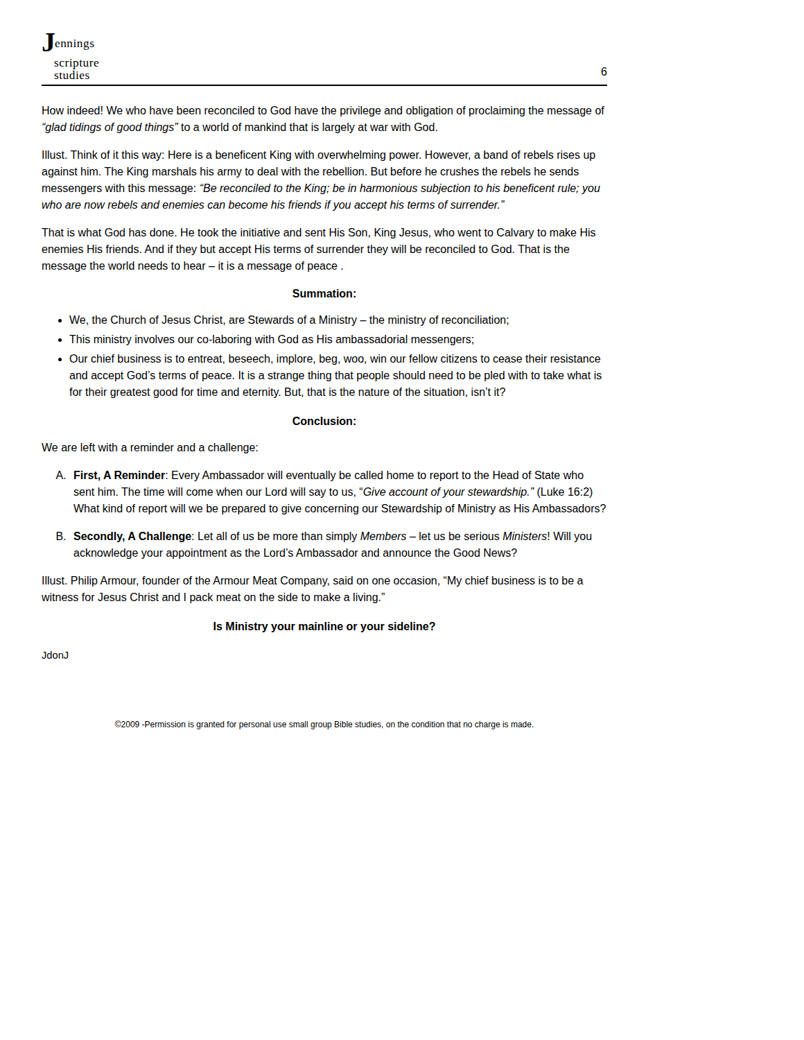Jennings scripture studies
6
How indeed! We who have been reconciled to God have the privilege and obligation of proclaiming the message of “glad tidings of good things” to a world of mankind that is largely at war with God.
Illust. Think of it this way: Here is a beneficent King with overwhelming power. However, a band of rebels rises up against him. The King marshals his army to deal with the rebellion. But before he crushes the rebels he sends messengers with this message: “Be reconciled to the King; be in harmonious subjection to his beneficent rule; you who are now rebels and enemies can become his friends if you accept his terms of surrender.”
That is what God has done. He took the initiative and sent His Son, King Jesus, who went to Calvary to make His enemies His friends. And if they but accept His terms of surrender they will be reconciled to God. That is the message the world needs to hear – it is a message of peace .
Summation:
We, the Church of Jesus Christ, are Stewards of a Ministry – the ministry of reconciliation;
This ministry involves our co-laboring with God as His ambassadorial messengers;
Our chief business is to entreat, beseech, implore, beg, woo, win our fellow citizens to cease their resistance and accept God’s terms of peace. It is a strange thing that people should need to be pled with to take what is for their greatest good for time and eternity. But, that is the nature of the situation, isn’t it?
Conclusion:
We are left with a reminder and a challenge:
First, A Reminder: Every Ambassador will eventually be called home to report to the Head of State who sent him. The time will come when our Lord will say to us, “Give account of your stewardship.” (Luke 16:2) What kind of report will we be prepared to give concerning our Stewardship of Ministry as His Ambassadors?
Secondly, A Challenge: Let all of us be more than simply Members – let us be serious Ministers! Will you acknowledge your appointment as the Lord’s Ambassador and announce the Good News?
Illust. Philip Armour, founder of the Armour Meat Company, said on one occasion, “My chief business is to be a witness for Jesus Christ and I pack meat on the side to make a living.”
Is Ministry your mainline or your sideline?
JdonJ
©2009 -Permission is granted for personal use small group Bible studies, on the condition that no charge is made.